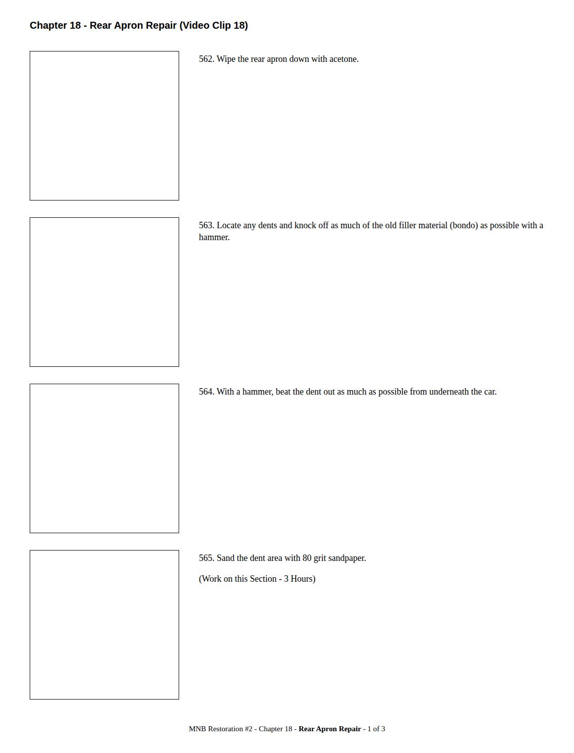Chapter 18 - Rear Apron Repair (Video Clip 18)
562. Wipe the rear apron down with acetone.
563. Locate any dents and knock off as much of the old filler material (bondo) as possible with a hammer.
564. With a hammer, beat the dent out as much as possible from underneath the car.
565. Sand the dent area with 80 grit sandpaper.
(Work on this Section - 3 Hours)
MNB Restoration #2 - Chapter 18 - Rear Apron Repair - 1 of 3